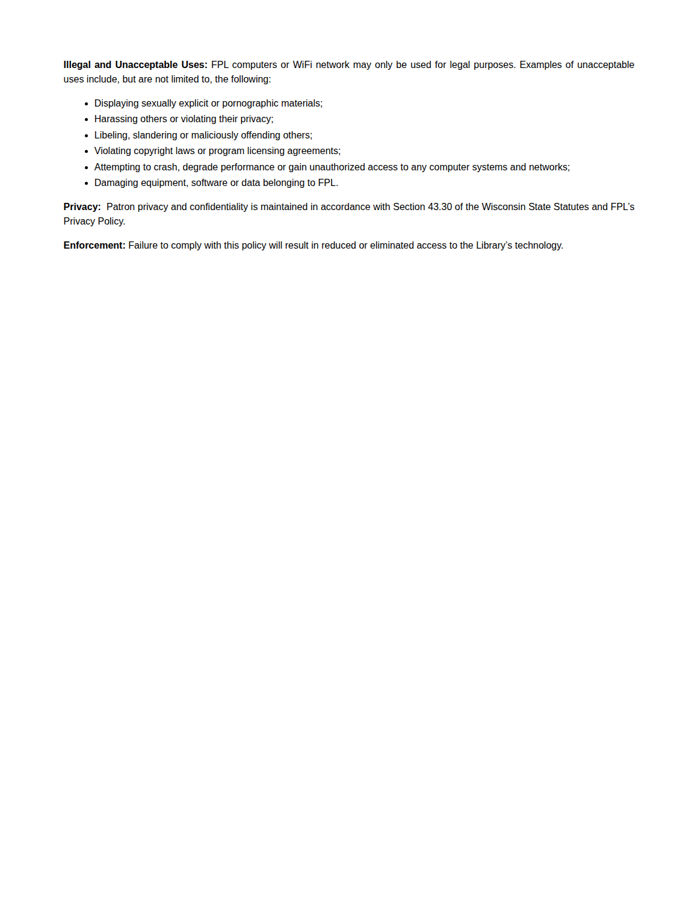Illegal and Unacceptable Uses: FPL computers or WiFi network may only be used for legal purposes. Examples of unacceptable uses include, but are not limited to, the following:
Displaying sexually explicit or pornographic materials;
Harassing others or violating their privacy;
Libeling, slandering or maliciously offending others;
Violating copyright laws or program licensing agreements;
Attempting to crash, degrade performance or gain unauthorized access to any computer systems and networks;
Damaging equipment, software or data belonging to FPL.
Privacy: Patron privacy and confidentiality is maintained in accordance with Section 43.30 of the Wisconsin State Statutes and FPL’s Privacy Policy.
Enforcement: Failure to comply with this policy will result in reduced or eliminated access to the Library’s technology.